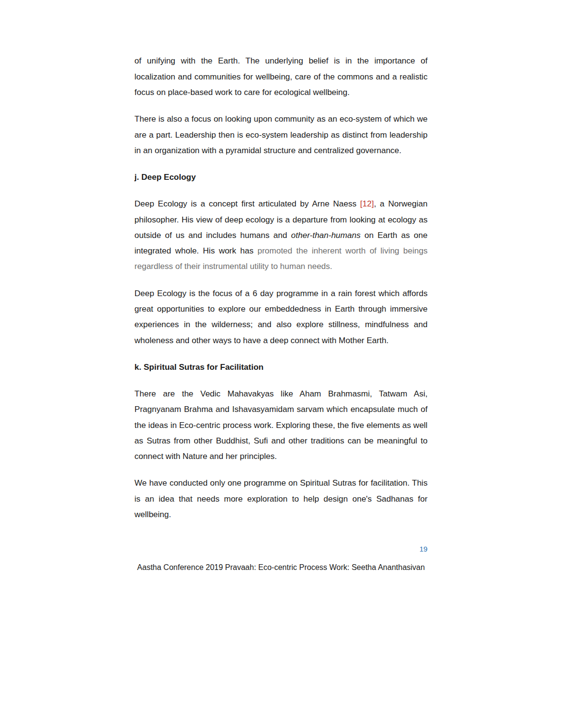of unifying with the Earth. The underlying belief is in the importance of localization and communities for wellbeing, care of the commons and a realistic focus on place-based work to care for ecological wellbeing.
There is also a focus on looking upon community as an eco-system of which we are a part. Leadership then is eco-system leadership as distinct from leadership in an organization with a pyramidal structure and centralized governance.
j. Deep Ecology
Deep Ecology is a concept first articulated by Arne Naess [12], a Norwegian philosopher. His view of deep ecology is a departure from looking at ecology as outside of us and includes humans and other-than-humans on Earth as one integrated whole. His work has promoted the inherent worth of living beings regardless of their instrumental utility to human needs.
Deep Ecology is the focus of a 6 day programme in a rain forest which affords great opportunities to explore our embeddedness in Earth through immersive experiences in the wilderness; and also explore stillness, mindfulness and wholeness and other ways to have a deep connect with Mother Earth.
k. Spiritual Sutras for Facilitation
There are the Vedic Mahavakyas like Aham Brahmasmi, Tatwam Asi, Pragnyanam Brahma and Ishavasyamidam sarvam which encapsulate much of the ideas in Eco-centric process work. Exploring these, the five elements as well as Sutras from other Buddhist, Sufi and other traditions can be meaningful to connect with Nature and her principles.
We have conducted only one programme on Spiritual Sutras for facilitation. This is an idea that needs more exploration to help design one's Sadhanas for wellbeing.
19
Aastha Conference 2019 Pravaah: Eco-centric Process Work: Seetha Ananthasivan